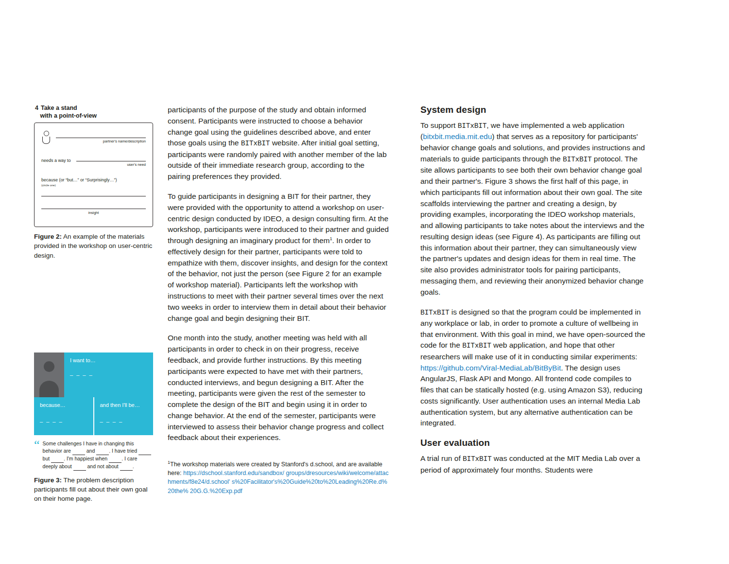4 Take a stand
with a point-of-view
partner's name/description
needs a way to
user's need
because (or “but…” or “Surprisingly…”) (circle one)
insight
Figure 2: An example of the materials provided in the workshop on user-centric design.
I want to…
_ _ _ _
because…
_ _ _ _
and then I'll be…
_ _ _ _
“
Some challenges I have in changing this behavior are and . I have tried but . I'm happiest when . I care deeply about and not about .
Figure 3: The problem description participants fill out about their own goal on their home page.
participants of the purpose of the study and obtain informed consent. Participants were instructed to choose a behavior change goal using the guidelines described above, and enter those goals using the BITxBIT website. After initial goal setting, participants were randomly paired with another member of the lab outside of their immediate research group, according to the pairing preferences they provided.
To guide participants in designing a BIT for their partner, they were provided with the opportunity to attend a workshop on user-centric design conducted by IDEO, a design consulting firm. At the workshop, participants were introduced to their partner and guided through designing an imaginary product for them1. In order to effectively design for their partner, participants were told to empathize with them, discover insights, and design for the context of the behavior, not just the person (see Figure 2 for an example of workshop material). Participants left the workshop with instructions to meet with their partner several times over the next two weeks in order to interview them in detail about their behavior change goal and begin designing their BIT.
One month into the study, another meeting was held with all participants in order to check in on their progress, receive feedback, and provide further instructions. By this meeting participants were expected to have met with their partners, conducted interviews, and begun designing a BIT. After the meeting, participants were given the rest of the semester to complete the design of the BIT and begin using it in order to change behavior. At the end of the semester, participants were interviewed to assess their behavior change progress and collect feedback about their experiences.
1 The workshop materials were created by Stanford's d.school, and are available here: https://dschool.stanford.edu/sandbox/ groups/dresources/wiki/welcome/attachments/f8e24/d.school' s%20Facilitator's%20Guide%20to%20Leading%20Re.d%20the% 20G.G.%20Exp.pdf
System design
To support BITxBIT, we have implemented a web application (bitxbit.media.mit.edu) that serves as a repository for participants' behavior change goals and solutions, and provides instructions and materials to guide participants through the BITxBIT protocol. The site allows participants to see both their own behavior change goal and their partner's. Figure 3 shows the first half of this page, in which participants fill out information about their own goal. The site scaffolds interviewing the partner and creating a design, by providing examples, incorporating the IDEO workshop materials, and allowing participants to take notes about the interviews and the resulting design ideas (see Figure 4). As participants are filling out this information about their partner, they can simultaneously view the partner's updates and design ideas for them in real time. The site also provides administrator tools for pairing participants, messaging them, and reviewing their anonymized behavior change goals.
BITxBIT is designed so that the program could be implemented in any workplace or lab, in order to promote a culture of wellbeing in that environment. With this goal in mind, we have open-sourced the code for the BITxBIT web application, and hope that other researchers will make use of it in conducting similar experiments:
https://github.com/Viral-MediaLab/BitByBit. The design uses AngularJS, Flask API and Mongo. All frontend code compiles to files that can be statically hosted (e.g. using Amazon S3), reducing costs significantly. User authentication uses an internal Media Lab authentication system, but any alternative authentication can be integrated.
User evaluation
A trial run of BITxBIT was conducted at the MIT Media Lab over a period of approximately four months. Students were